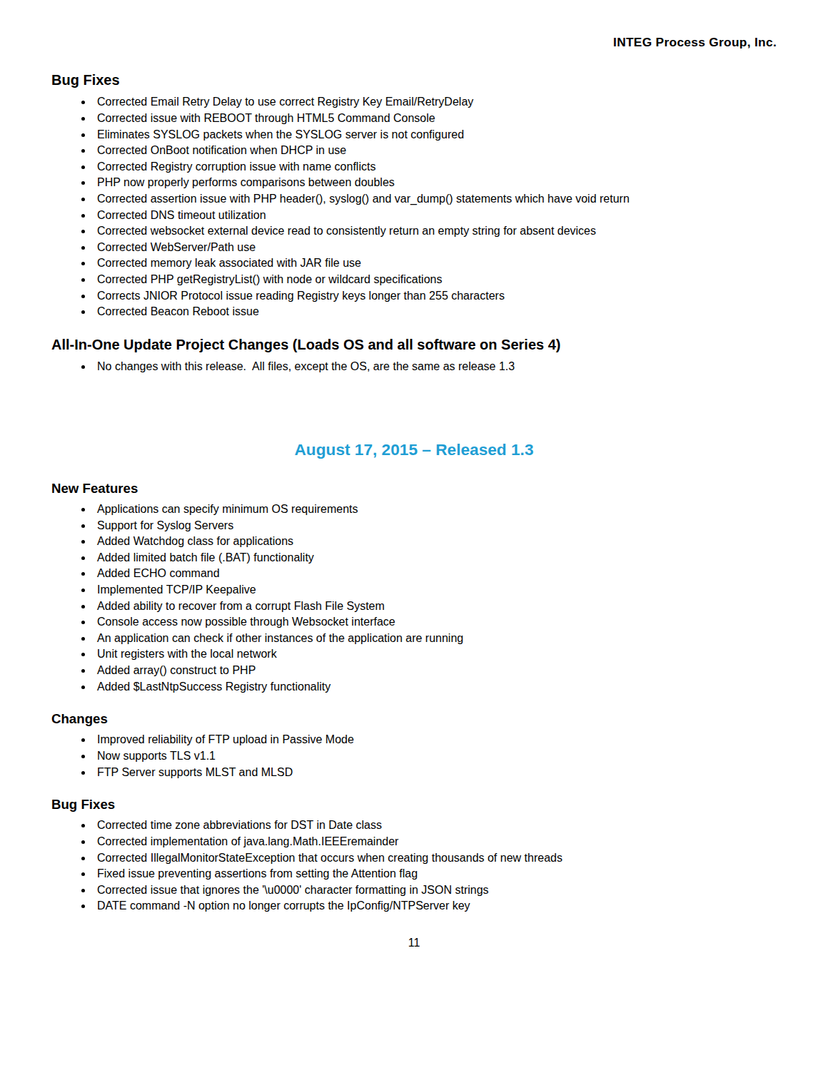INTEG Process Group, Inc.
Bug Fixes
Corrected Email Retry Delay to use correct Registry Key Email/RetryDelay
Corrected issue with REBOOT through HTML5 Command Console
Eliminates SYSLOG packets when the SYSLOG server is not configured
Corrected OnBoot notification when DHCP in use
Corrected Registry corruption issue with name conflicts
PHP now properly performs comparisons between doubles
Corrected assertion issue with PHP header(), syslog() and var_dump() statements which have void return
Corrected DNS timeout utilization
Corrected websocket external device read to consistently return an empty string for absent devices
Corrected WebServer/Path use
Corrected memory leak associated with JAR file use
Corrected PHP getRegistryList() with node or wildcard specifications
Corrects JNIOR Protocol issue reading Registry keys longer than 255 characters
Corrected Beacon Reboot issue
All-In-One Update Project Changes (Loads OS and all software on Series 4)
No changes with this release. All files, except the OS, are the same as release 1.3
August 17, 2015 – Released 1.3
New Features
Applications can specify minimum OS requirements
Support for Syslog Servers
Added Watchdog class for applications
Added limited batch file (.BAT) functionality
Added ECHO command
Implemented TCP/IP Keepalive
Added ability to recover from a corrupt Flash File System
Console access now possible through Websocket interface
An application can check if other instances of the application are running
Unit registers with the local network
Added array() construct to PHP
Added $LastNtpSuccess Registry functionality
Changes
Improved reliability of FTP upload in Passive Mode
Now supports TLS v1.1
FTP Server supports MLST and MLSD
Bug Fixes
Corrected time zone abbreviations for DST in Date class
Corrected implementation of java.lang.Math.IEEEremainder
Corrected IllegalMonitorStateException that occurs when creating thousands of new threads
Fixed issue preventing assertions from setting the Attention flag
Corrected issue that ignores the '\u0000' character formatting in JSON strings
DATE command -N option no longer corrupts the IpConfig/NTPServer key
11